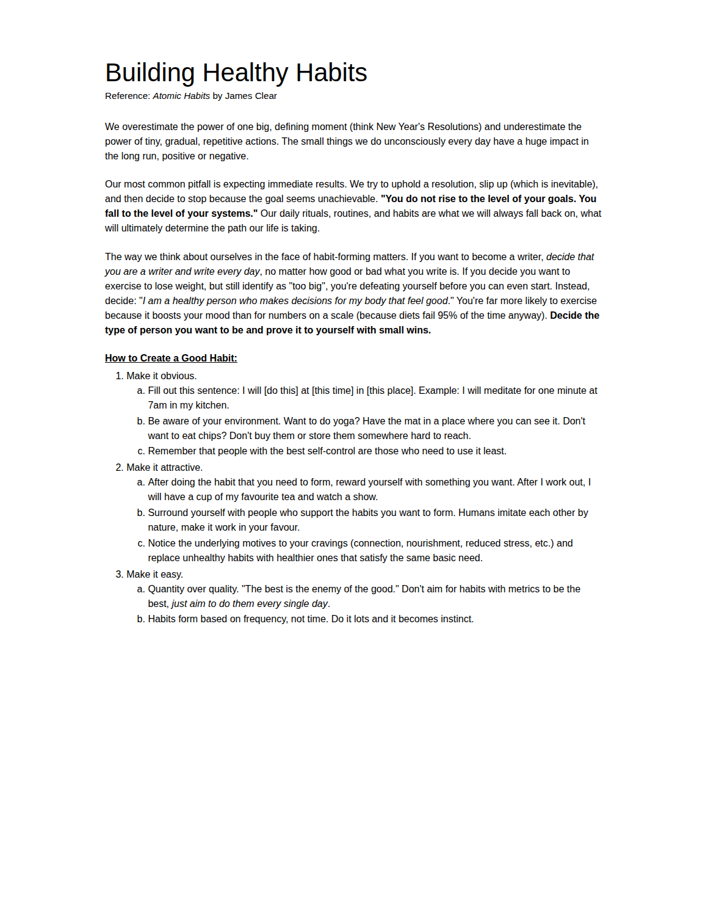Building Healthy Habits
Reference: Atomic Habits by James Clear
We overestimate the power of one big, defining moment (think New Year's Resolutions) and underestimate the power of tiny, gradual, repetitive actions. The small things we do unconsciously every day have a huge impact in the long run, positive or negative.
Our most common pitfall is expecting immediate results. We try to uphold a resolution, slip up (which is inevitable), and then decide to stop because the goal seems unachievable. "You do not rise to the level of your goals. You fall to the level of your systems." Our daily rituals, routines, and habits are what we will always fall back on, what will ultimately determine the path our life is taking.
The way we think about ourselves in the face of habit-forming matters. If you want to become a writer, decide that you are a writer and write every day, no matter how good or bad what you write is. If you decide you want to exercise to lose weight, but still identify as "too big", you're defeating yourself before you can even start. Instead, decide: "I am a healthy person who makes decisions for my body that feel good." You're far more likely to exercise because it boosts your mood than for numbers on a scale (because diets fail 95% of the time anyway). Decide the type of person you want to be and prove it to yourself with small wins.
How to Create a Good Habit:
Make it obvious.
Fill out this sentence: I will [do this] at [this time] in [this place]. Example: I will meditate for one minute at 7am in my kitchen.
Be aware of your environment. Want to do yoga? Have the mat in a place where you can see it. Don't want to eat chips? Don't buy them or store them somewhere hard to reach.
Remember that people with the best self-control are those who need to use it least.
Make it attractive.
After doing the habit that you need to form, reward yourself with something you want. After I work out, I will have a cup of my favourite tea and watch a show.
Surround yourself with people who support the habits you want to form. Humans imitate each other by nature, make it work in your favour.
Notice the underlying motives to your cravings (connection, nourishment, reduced stress, etc.) and replace unhealthy habits with healthier ones that satisfy the same basic need.
Make it easy.
Quantity over quality. "The best is the enemy of the good." Don't aim for habits with metrics to be the best, just aim to do them every single day.
Habits form based on frequency, not time. Do it lots and it becomes instinct.